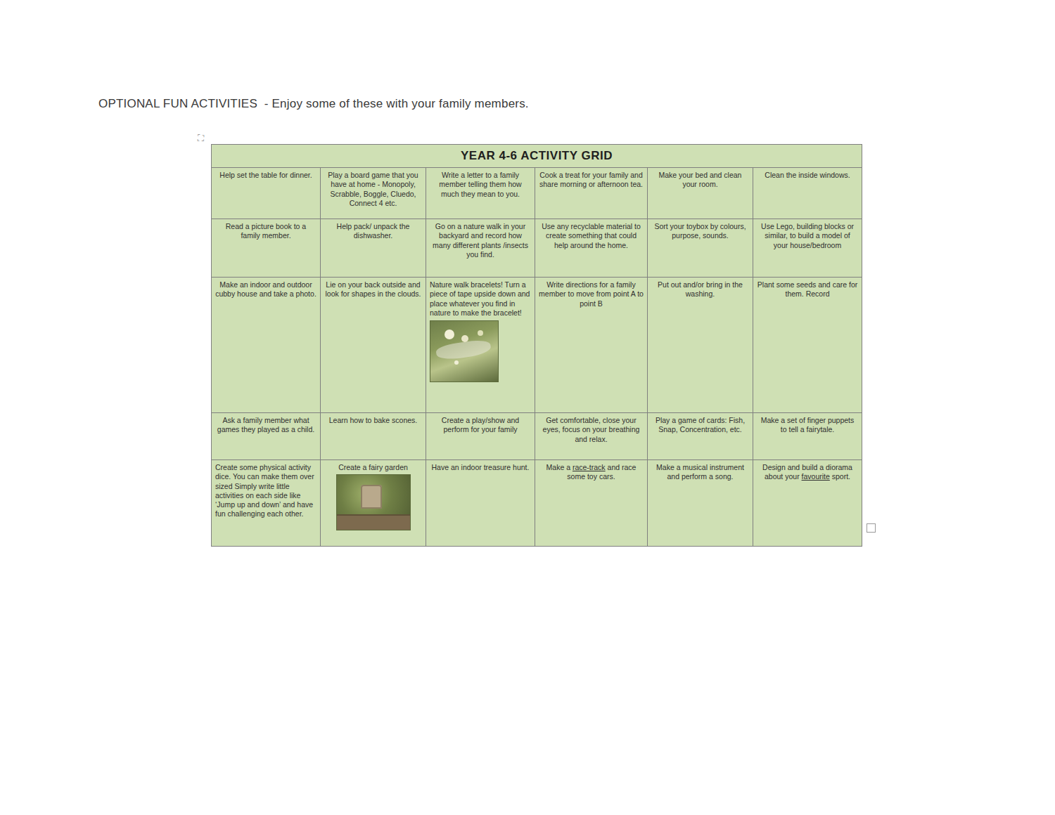OPTIONAL FUN ACTIVITIES - Enjoy some of these with your family members.
⛶
| YEAR 4-6 ACTIVITY GRID |
| --- |
| Help set the table for dinner. | Play a board game that you have at home - Monopoly, Scrabble, Boggle, Cluedo, Connect 4 etc. | Write a letter to a family member telling them how much they mean to you. | Cook a treat for your family and share morning or afternoon tea. | Make your bed and clean your room. | Clean the inside windows. |
| Read a picture book to a family member. | Help pack/ unpack the dishwasher. | Go on a nature walk in your backyard and record how many different plants /insects you find. | Use any recyclable material to create something that could help around the home. | Sort your toybox by colours, purpose, sounds. | Use Lego, building blocks or similar, to build a model of your house/bedroom |
| Make an indoor and outdoor cubby house and take a photo. | Lie on your back outside and look for shapes in the clouds. | Nature walk bracelets! Turn a piece of tape upside down and place whatever you find in nature to make the bracelet! | Write directions for a family member to move from point A to point B | Put out and/or bring in the washing. | Plant some seeds and care for them. Record |
| Ask a family member what games they played as a child. | Learn how to bake scones. | Create a play/show and perform for your family | Get comfortable, close your eyes, focus on your breathing and relax. | Play a game of cards: Fish, Snap, Concentration, etc. | Make a set of finger puppets to tell a fairytale. |
| Create some physical activity dice. You can make them over sized Simply write little activities on each side like ‘Jump up and down’ and have fun challenging each other. | Create a fairy garden | Have an indoor treasure hunt. | Make a race-track and race some toy cars. | Make a musical instrument and perform a song. | Design and build a diorama about your favourite sport. |